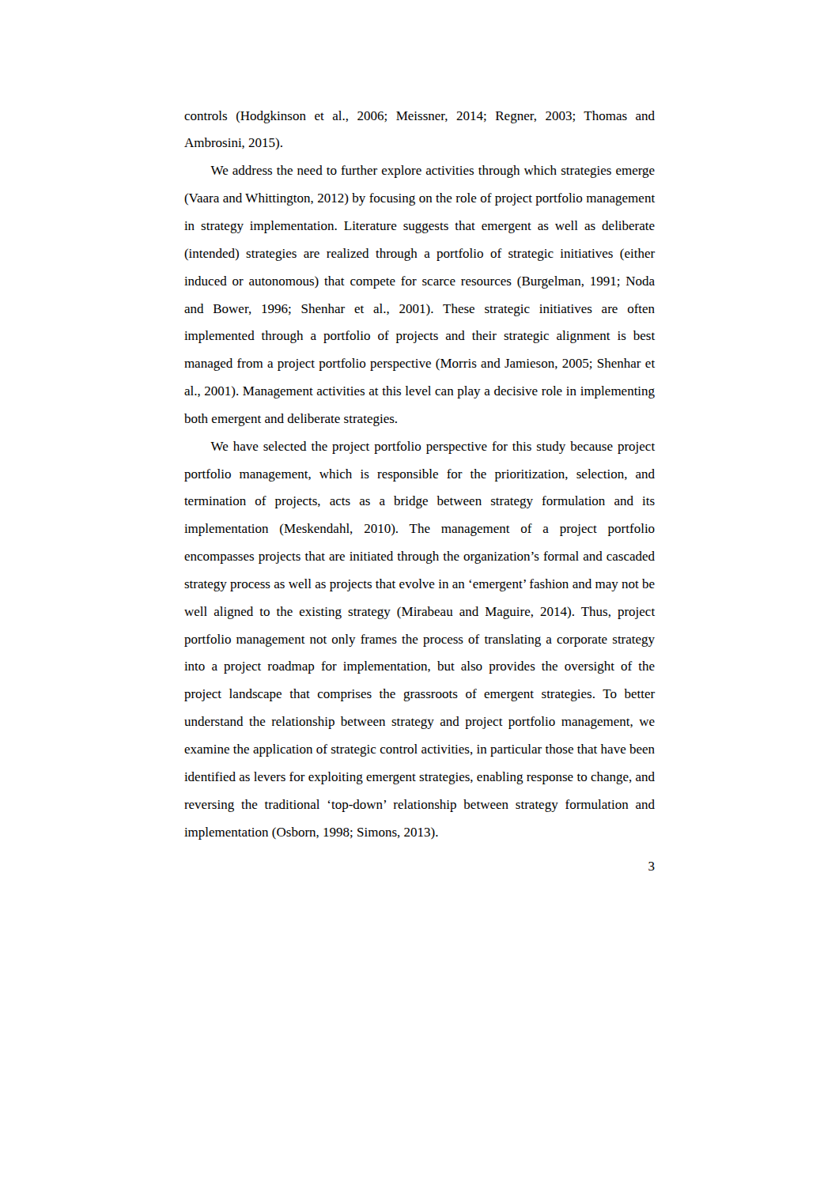controls (Hodgkinson et al., 2006; Meissner, 2014; Regner, 2003; Thomas and Ambrosini, 2015).
We address the need to further explore activities through which strategies emerge (Vaara and Whittington, 2012) by focusing on the role of project portfolio management in strategy implementation. Literature suggests that emergent as well as deliberate (intended) strategies are realized through a portfolio of strategic initiatives (either induced or autonomous) that compete for scarce resources (Burgelman, 1991; Noda and Bower, 1996; Shenhar et al., 2001). These strategic initiatives are often implemented through a portfolio of projects and their strategic alignment is best managed from a project portfolio perspective (Morris and Jamieson, 2005; Shenhar et al., 2001). Management activities at this level can play a decisive role in implementing both emergent and deliberate strategies.
We have selected the project portfolio perspective for this study because project portfolio management, which is responsible for the prioritization, selection, and termination of projects, acts as a bridge between strategy formulation and its implementation (Meskendahl, 2010). The management of a project portfolio encompasses projects that are initiated through the organization’s formal and cascaded strategy process as well as projects that evolve in an ‘emergent’ fashion and may not be well aligned to the existing strategy (Mirabeau and Maguire, 2014). Thus, project portfolio management not only frames the process of translating a corporate strategy into a project roadmap for implementation, but also provides the oversight of the project landscape that comprises the grassroots of emergent strategies. To better understand the relationship between strategy and project portfolio management, we examine the application of strategic control activities, in particular those that have been identified as levers for exploiting emergent strategies, enabling response to change, and reversing the traditional ‘top-down’ relationship between strategy formulation and implementation (Osborn, 1998; Simons, 2013).
3